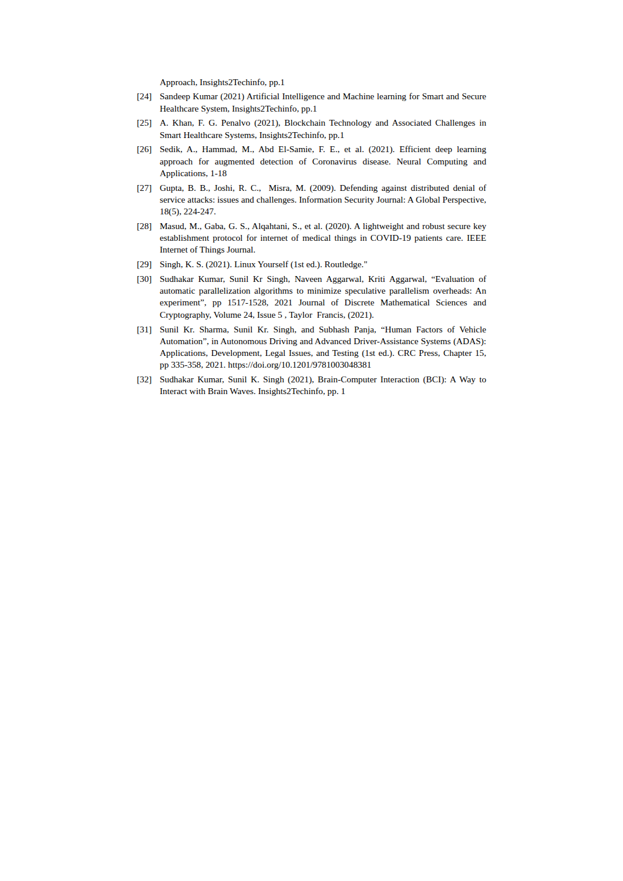Approach, Insights2Techinfo, pp.1
[24] Sandeep Kumar (2021) Artificial Intelligence and Machine learning for Smart and Secure Healthcare System, Insights2Techinfo, pp.1
[25] A. Khan, F. G. Penalvo (2021), Blockchain Technology and Associated Challenges in Smart Healthcare Systems, Insights2Techinfo, pp.1
[26] Sedik, A., Hammad, M., Abd El-Samie, F. E., et al. (2021). Efficient deep learning approach for augmented detection of Coronavirus disease. Neural Computing and Applications, 1-18
[27] Gupta, B. B., Joshi, R. C., Misra, M. (2009). Defending against distributed denial of service attacks: issues and challenges. Information Security Journal: A Global Perspective, 18(5), 224-247.
[28] Masud, M., Gaba, G. S., Alqahtani, S., et al. (2020). A lightweight and robust secure key establishment protocol for internet of medical things in COVID-19 patients care. IEEE Internet of Things Journal.
[29] Singh, K. S. (2021). Linux Yourself (1st ed.). Routledge."
[30] Sudhakar Kumar, Sunil Kr Singh, Naveen Aggarwal, Kriti Aggarwal, “Evaluation of automatic parallelization algorithms to minimize speculative parallelism overheads: An experiment”, pp 1517-1528, 2021 Journal of Discrete Mathematical Sciences and Cryptography, Volume 24, Issue 5 , Taylor Francis, (2021).
[31] Sunil Kr. Sharma, Sunil Kr. Singh, and Subhash Panja, “Human Factors of Vehicle Automation”, in Autonomous Driving and Advanced Driver-Assistance Systems (ADAS): Applications, Development, Legal Issues, and Testing (1st ed.). CRC Press, Chapter 15, pp 335-358, 2021. https://doi.org/10.1201/9781003048381
[32] Sudhakar Kumar, Sunil K. Singh (2021), Brain-Computer Interaction (BCI): A Way to Interact with Brain Waves. Insights2Techinfo, pp. 1